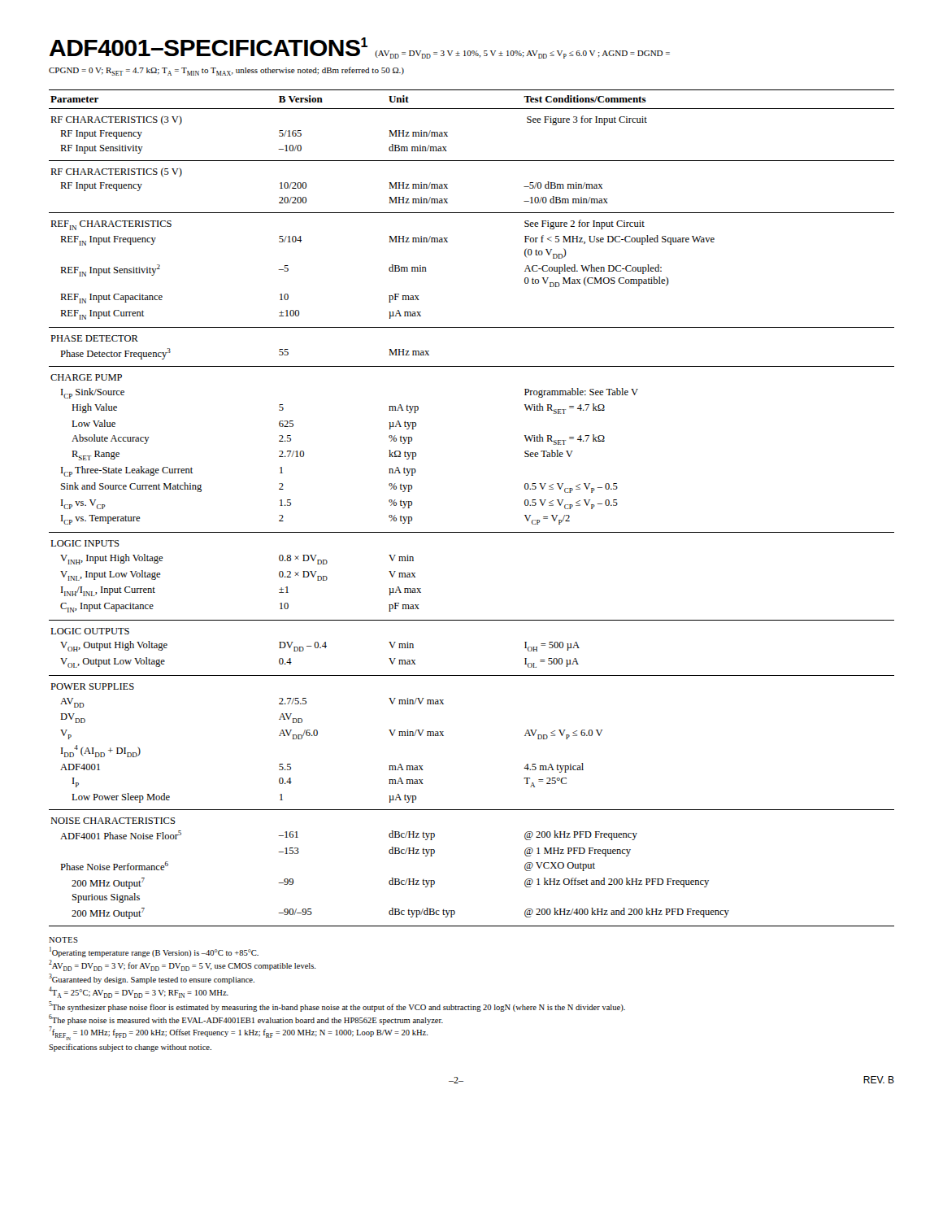ADF4001–SPECIFICATIONS1
(AVDD = DVDD = 3 V ± 10%, 5 V ± 10%; AVDD ≤ VP ≤ 6.0 V ; AGND = DGND =
CPGND = 0 V; RSET = 4.7 kΩ; TA = TMIN to TMAX, unless otherwise noted; dBm referred to 50 Ω.)
| Parameter | B Version | Unit | Test Conditions/Comments |
| --- | --- | --- | --- |
| RF CHARACTERISTICS (3 V) | | | See Figure 3 for Input Circuit |
| RF Input Frequency | 5/165 | MHz min/max | |
| RF Input Sensitivity | –10/0 | dBm min/max | |
| RF CHARACTERISTICS (5 V) | | | |
| RF Input Frequency | 10/200 | MHz min/max | –5/0 dBm min/max |
| | 20/200 | MHz min/max | –10/0 dBm min/max |
| REF IN CHARACTERISTICS | | | See Figure 2 for Input Circuit |
| REF IN Input Frequency | 5/104 | MHz min/max | For f < 5 MHz, Use DC-Coupled Square Wave (0 to V DD ) |
| REF IN Input Sensitivity 2 | –5 | dBm min | AC-Coupled. When DC-Coupled: 0 to V DD Max (CMOS Compatible) |
| REF IN Input Capacitance | 10 | pF max | |
| REF IN Input Current | ±100 | µA max | |
| PHASE DETECTOR | | | |
| Phase Detector Frequency 3 | 55 | MHz max | |
| CHARGE PUMP | | | |
| I CP Sink/Source | | | Programmable: See Table V |
| High Value | 5 | mA typ | With R SET = 4.7 kΩ |
| Low Value | 625 | µA typ | |
| Absolute Accuracy | 2.5 | % typ | With R SET = 4.7 kΩ |
| R SET Range | 2.7/10 | kΩ typ | See Table V |
| I CP Three-State Leakage Current | 1 | nA typ | |
| Sink and Source Current Matching | 2 | % typ | 0.5 V ≤ V CP ≤ V P – 0.5 |
| I CP vs. V CP | 1.5 | % typ | 0.5 V ≤ V CP ≤ V P – 0.5 |
| I CP vs. Temperature | 2 | % typ | V CP = V P /2 |
| LOGIC INPUTS | | | |
| V INH , Input High Voltage | 0.8 × DV DD | V min | |
| V INL , Input Low Voltage | 0.2 × DV DD | V max | |
| I INH /I INL , Input Current | ±1 | µA max | |
| C IN , Input Capacitance | 10 | pF max | |
| LOGIC OUTPUTS | | | |
| V OH , Output High Voltage | DV DD – 0.4 | V min | I OH = 500 µA |
| V OL , Output Low Voltage | 0.4 | V max | I OL = 500 µA |
| POWER SUPPLIES | | | |
| AV DD | 2.7/5.5 | V min/V max | |
| DV DD | AV DD | | |
| V P | AV DD /6.0 | V min/V max | AV DD ≤ V P ≤ 6.0 V |
| I DD 4 (AI DD + DI DD ) | | | |
| ADF4001 | 5.5 | mA max | 4.5 mA typical |
| I P | 0.4 | mA max | T A = 25°C |
| Low Power Sleep Mode | 1 | µA typ | |
| NOISE CHARACTERISTICS | | | |
| ADF4001 Phase Noise Floor 5 | –161 | dBc/Hz typ | @ 200 kHz PFD Frequency |
| | –153 | dBc/Hz typ | @ 1 MHz PFD Frequency |
| Phase Noise Performance 6 | | | @ VCXO Output |
| 200 MHz Output 7 | –99 | dBc/Hz typ | @ 1 kHz Offset and 200 kHz PFD Frequency |
| Spurious Signals | | | |
| 200 MHz Output 7 | –90/–95 | dBc typ/dBc typ | @ 200 kHz/400 kHz and 200 kHz PFD Frequency |
NOTES
1Operating temperature range (B Version) is –40°C to +85°C.
2AVDD = DVDD = 3 V; for AVDD = DVDD = 5 V, use CMOS compatible levels.
3Guaranteed by design. Sample tested to ensure compliance.
4TA = 25°C; AVDD = DVDD = 3 V; RFIN = 100 MHz.
5The synthesizer phase noise floor is estimated by measuring the in-band phase noise at the output of the VCO and subtracting 20 logN (where N is the N divider value).
6The phase noise is measured with the EVAL-ADF4001EB1 evaluation board and the HP8562E spectrum analyzer.
7fREFIN = 10 MHz; fPFD = 200 kHz; Offset Frequency = 1 kHz; fRF = 200 MHz; N = 1000; Loop B/W = 20 kHz.
Specifications subject to change without notice.
–2–
REV. B